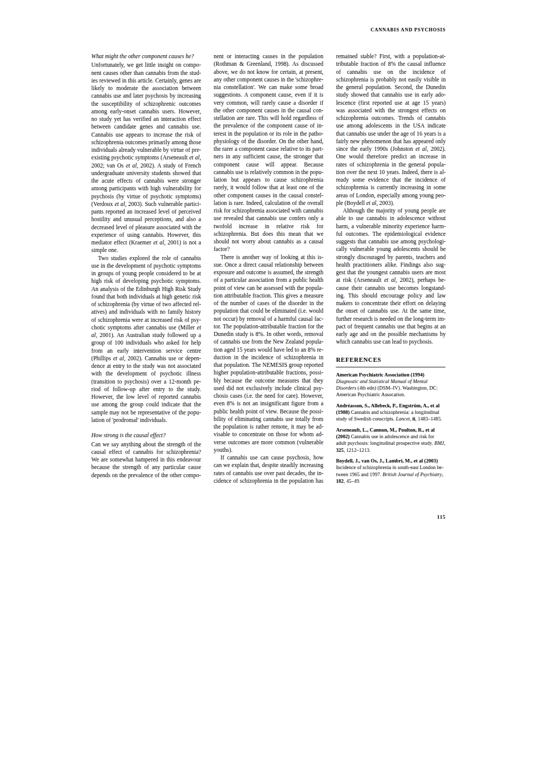Cannabis and psychosis
What might the other component causes be?
Unfortunately, we get little insight on component causes other than cannabis from the studies reviewed in this article. Certainly, genes are likely to moderate the association between cannabis use and later psychosis by increasing the susceptibility of schizophrenic outcomes among early-onset cannabis users. However, no study yet has verified an interaction effect between candidate genes and cannabis use. Cannabis use appears to increase the risk of schizophrenia outcomes primarily among those individuals already vulnerable by virtue of pre-existing psychotic symptoms (Arseneault et al, 2002; van Os et al, 2002). A study of French undergraduate university students showed that the acute effects of cannabis were stronger among participants with high vulnerability for psychosis (by virtue of psychotic symptoms) (Verdoux et al, 2003). Such vulnerable participants reported an increased level of perceived hostility and unusual perceptions, and also a decreased level of pleasure associated with the experience of using cannabis. However, this mediator effect (Kraemer et al, 2001) is not a simple one.
Two studies explored the role of cannabis use in the development of psychotic symptoms in groups of young people considered to be at high risk of developing psychotic symptoms. An analysis of the Edinburgh High Risk Study found that both individuals at high genetic risk of schizophrenia (by virtue of two affected relatives) and individuals with no family history of schizophrenia were at increased risk of psychotic symptoms after cannabis use (Miller et al, 2001). An Australian study followed up a group of 100 individuals who asked for help from an early intervention service centre (Phillips et al, 2002). Cannabis use or dependence at entry to the study was not associated with the development of psychotic illness (transition to psychosis) over a 12-month period of follow-up after entry to the study. However, the low level of reported cannabis use among the group could indicate that the sample may not be representative of the population of 'prodromal' individuals.
How strong is the causal effect?
Can we say anything about the strength of the causal effect of cannabis for schizophrenia? We are somewhat hampered in this endeavour because the strength of any particular cause depends on the prevalence of the other component or interacting causes in the population (Rothman & Greenland, 1998). As discussed above, we do not know for certain, at present, any other component causes in the 'schizophrenia constellation'. We can make some broad suggestions. A component cause, even if it is very common, will rarely cause a disorder if the other component causes in the causal constellation are rare. This will hold regardless of the prevalence of the component cause of interest in the population or its role in the pathophysiology of the disorder. On the other hand, the rarer a component cause relative to its partners in any sufficient cause, the stronger that component cause will appear. Because cannabis use is relatively common in the population but appears to cause schizophrenia rarely, it would follow that at least one of the other component causes in the causal constellation is rare. Indeed, calculation of the overall risk for schizophrenia associated with cannabis use revealed that cannabis use confers only a twofold increase in relative risk for schizophrenia. But does this mean that we should not worry about cannabis as a causal factor?
There is another way of looking at this issue. Once a direct causal relationship between exposure and outcome is assumed, the strength of a particular association from a public health point of view can be assessed with the population attributable fraction. This gives a measure of the number of cases of the disorder in the population that could be eliminated (i.e. would not occur) by removal of a harmful causal factor. The population-attributable fraction for the Dunedin study is 8%. In other words, removal of cannabis use from the New Zealand population aged 15 years would have led to an 8% reduction in the incidence of schizophrenia in that population. The NEMESIS group reported higher population-attributable fractions, possibly because the outcome measures that they used did not exclusively include clinical psychosis cases (i.e. the need for care). However, even 8% is not an insignificant figure from a public health point of view. Because the possibility of eliminating cannabis use totally from the population is rather remote, it may be advisable to concentrate on those for whom adverse outcomes are more common (vulnerable youths).
If cannabis use can cause psychosis, how can we explain that, despite steadily increasing rates of cannabis use over past decades, the incidence of schizophrenia in the population has remained stable? First, with a population-attributable fraction of 8% the causal influence of cannabis use on the incidence of schizophrenia is probably not easily visible in the general population. Second, the Dunedin study showed that cannabis use in early adolescence (first reported use at age 15 years) was associated with the strongest effects on schizophrenia outcomes. Trends of cannabis use among adolescents in the USA indicate that cannabis use under the age of 16 years is a fairly new phenomenon that has appeared only since the early 1990s (Johnston et al, 2002). One would therefore predict an increase in rates of schizophrenia in the general population over the next 10 years. Indeed, there is already some evidence that the incidence of schizophrenia is currently increasing in some areas of London, especially among young people (Boydell et al, 2003).
Although the majority of young people are able to use cannabis in adolescence without harm, a vulnerable minority experience harmful outcomes. The epidemiological evidence suggests that cannabis use among psychologically vulnerable young adolescents should be strongly discouraged by parents, teachers and health practitioners alike. Findings also suggest that the youngest cannabis users are most at risk (Arseneault et al, 2002), perhaps because their cannabis use becomes longstanding. This should encourage policy and law makers to concentrate their effort on delaying the onset of cannabis use. At the same time, further research is needed on the long-term impact of frequent cannabis use that begins at an early age and on the possible mechanisms by which cannabis use can lead to psychosis.
REFERENCES
American Psychiatric Association (1994) Diagnostic and Statistical Manual of Mental Disorders (4th edn) (DSM–IV). Washington, DC: American Psychiatric Assocation.
Andréasson, S., Allebeck, P., Engström, A., et al (1988) Cannabis and schizophrenia: a longitudinal study of Swedish conscripts. Lancet, ii, 1483–1485.
Arseneault, L., Cannon, M., Poulton, R., et al (2002) Cannabis use in adolescence and risk for adult psychosis: longitudinal prospective study. BMJ, 325, 1212–1213.
Boydell, J., van Os, J., Lambri, M., et al (2003) Incidence of schizophrenia in south-east London between 1965 and 1997. British Journal of Psychiatry, 182, 45–49.
115